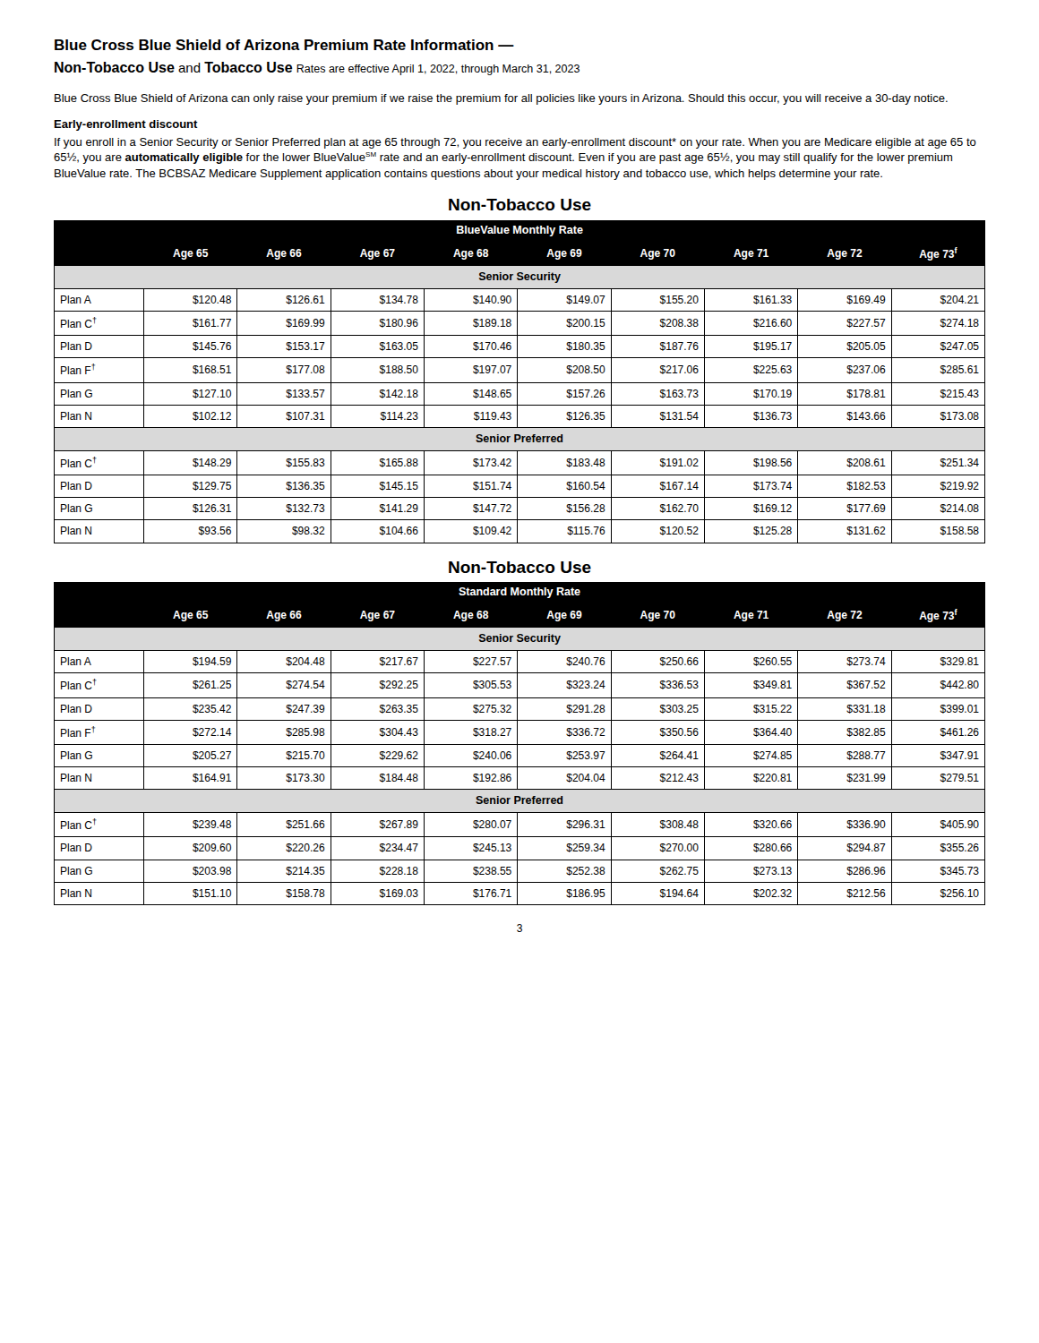Blue Cross Blue Shield of Arizona Premium Rate Information —
Non-Tobacco Use and Tobacco Use Rates are effective April 1, 2022, through March 31, 2023
Blue Cross Blue Shield of Arizona can only raise your premium if we raise the premium for all policies like yours in Arizona. Should this occur, you will receive a 30-day notice.
Early-enrollment discount
If you enroll in a Senior Security or Senior Preferred plan at age 65 through 72, you receive an early-enrollment discount* on your rate. When you are Medicare eligible at age 65 to 65½, you are automatically eligible for the lower BlueValueSM rate and an early-enrollment discount. Even if you are past age 65½, you may still qualify for the lower premium BlueValue rate. The BCBSAZ Medicare Supplement application contains questions about your medical history and tobacco use, which helps determine your rate.
Non-Tobacco Use
BlueValue Monthly Rate
| | Age 65 | Age 66 | Age 67 | Age 68 | Age 69 | Age 70 | Age 71 | Age 72 | Age 73 f |
| --- | --- | --- | --- | --- | --- | --- | --- | --- | --- |
| Senior Security |
| Plan A | $120.48 | $126.61 | $134.78 | $140.90 | $149.07 | $155.20 | $161.33 | $169.49 | $204.21 |
| Plan C † | $161.77 | $169.99 | $180.96 | $189.18 | $200.15 | $208.38 | $216.60 | $227.57 | $274.18 |
| Plan D | $145.76 | $153.17 | $163.05 | $170.46 | $180.35 | $187.76 | $195.17 | $205.05 | $247.05 |
| Plan F † | $168.51 | $177.08 | $188.50 | $197.07 | $208.50 | $217.06 | $225.63 | $237.06 | $285.61 |
| Plan G | $127.10 | $133.57 | $142.18 | $148.65 | $157.26 | $163.73 | $170.19 | $178.81 | $215.43 |
| Plan N | $102.12 | $107.31 | $114.23 | $119.43 | $126.35 | $131.54 | $136.73 | $143.66 | $173.08 |
| Senior Preferred |
| Plan C † | $148.29 | $155.83 | $165.88 | $173.42 | $183.48 | $191.02 | $198.56 | $208.61 | $251.34 |
| Plan D | $129.75 | $136.35 | $145.15 | $151.74 | $160.54 | $167.14 | $173.74 | $182.53 | $219.92 |
| Plan G | $126.31 | $132.73 | $141.29 | $147.72 | $156.28 | $162.70 | $169.12 | $177.69 | $214.08 |
| Plan N | $93.56 | $98.32 | $104.66 | $109.42 | $115.76 | $120.52 | $125.28 | $131.62 | $158.58 |
Non-Tobacco Use
Standard Monthly Rate
| | Age 65 | Age 66 | Age 67 | Age 68 | Age 69 | Age 70 | Age 71 | Age 72 | Age 73 f |
| --- | --- | --- | --- | --- | --- | --- | --- | --- | --- |
| Senior Security |
| Plan A | $194.59 | $204.48 | $217.67 | $227.57 | $240.76 | $250.66 | $260.55 | $273.74 | $329.81 |
| Plan C † | $261.25 | $274.54 | $292.25 | $305.53 | $323.24 | $336.53 | $349.81 | $367.52 | $442.80 |
| Plan D | $235.42 | $247.39 | $263.35 | $275.32 | $291.28 | $303.25 | $315.22 | $331.18 | $399.01 |
| Plan F † | $272.14 | $285.98 | $304.43 | $318.27 | $336.72 | $350.56 | $364.40 | $382.85 | $461.26 |
| Plan G | $205.27 | $215.70 | $229.62 | $240.06 | $253.97 | $264.41 | $274.85 | $288.77 | $347.91 |
| Plan N | $164.91 | $173.30 | $184.48 | $192.86 | $204.04 | $212.43 | $220.81 | $231.99 | $279.51 |
| Senior Preferred |
| Plan C † | $239.48 | $251.66 | $267.89 | $280.07 | $296.31 | $308.48 | $320.66 | $336.90 | $405.90 |
| Plan D | $209.60 | $220.26 | $234.47 | $245.13 | $259.34 | $270.00 | $280.66 | $294.87 | $355.26 |
| Plan G | $203.98 | $214.35 | $228.18 | $238.55 | $252.38 | $262.75 | $273.13 | $286.96 | $345.73 |
| Plan N | $151.10 | $158.78 | $169.03 | $176.71 | $186.95 | $194.64 | $202.32 | $212.56 | $256.10 |
3